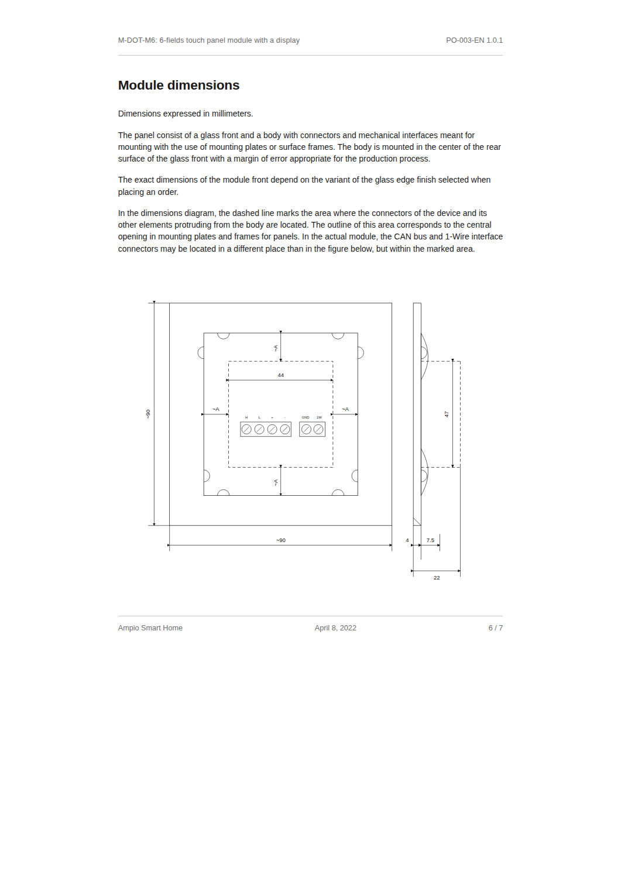M-DOT-M6: 6-fields touch panel module with a display
PO-003-EN 1.0.1
Module dimensions
Dimensions expressed in millimeters.
The panel consist of a glass front and a body with connectors and mechanical interfaces meant for mounting with the use of mounting plates or surface frames. The body is mounted in the center of the rear surface of the glass front with a margin of error appropriate for the production process.
The exact dimensions of the module front depend on the variant of the glass edge finish selected when placing an order.
In the dimensions diagram, the dashed line marks the area where the connectors of the device and its other elements protruding from the body are located. The outline of this area corresponds to the central opening in mounting plates and frames for panels. In the actual module, the CAN bus and 1-Wire interface connectors may be located in a different place than in the figure below, but within the marked area.
H L + - GND 1W 44 ~A ~A ~A ~A ~90 ~90 47 4 7.5 22
Ampio Smart Home
April 8, 2022
6 / 7